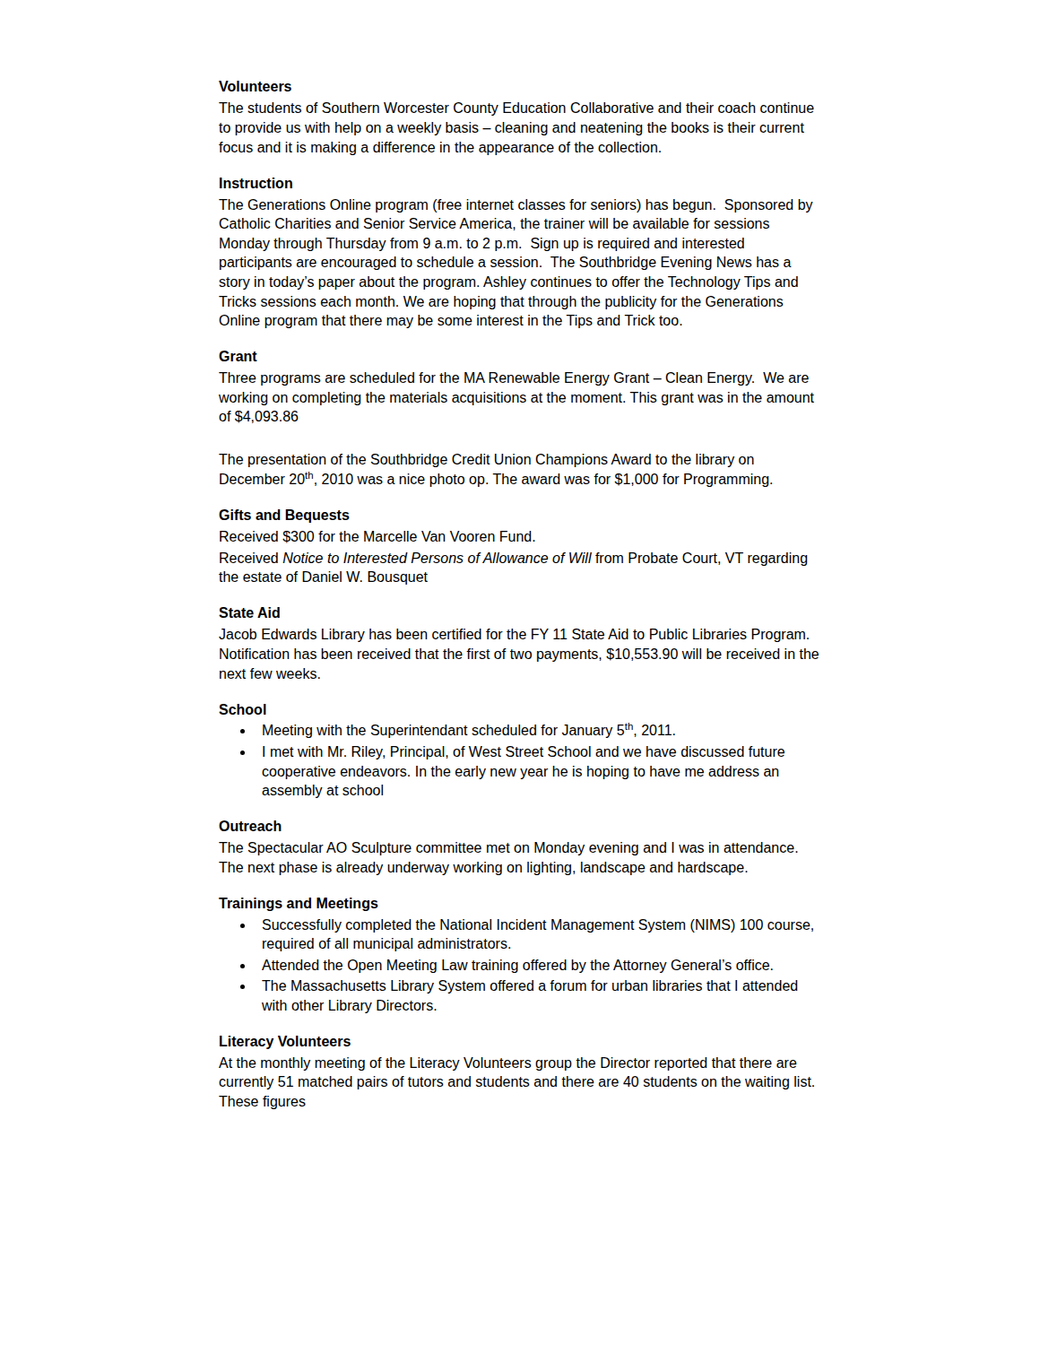Volunteers
The students of Southern Worcester County Education Collaborative and their coach continue to provide us with help on a weekly basis – cleaning and neatening the books is their current focus and it is making a difference in the appearance of the collection.
Instruction
The Generations Online program (free internet classes for seniors) has begun. Sponsored by Catholic Charities and Senior Service America, the trainer will be available for sessions Monday through Thursday from 9 a.m. to 2 p.m. Sign up is required and interested participants are encouraged to schedule a session. The Southbridge Evening News has a story in today’s paper about the program. Ashley continues to offer the Technology Tips and Tricks sessions each month. We are hoping that through the publicity for the Generations Online program that there may be some interest in the Tips and Trick too.
Grant
Three programs are scheduled for the MA Renewable Energy Grant – Clean Energy. We are working on completing the materials acquisitions at the moment. This grant was in the amount of $4,093.86
The presentation of the Southbridge Credit Union Champions Award to the library on December 20th, 2010 was a nice photo op. The award was for $1,000 for Programming.
Gifts and Bequests
Received $300 for the Marcelle Van Vooren Fund.
Received Notice to Interested Persons of Allowance of Will from Probate Court, VT regarding the estate of Daniel W. Bousquet
State Aid
Jacob Edwards Library has been certified for the FY 11 State Aid to Public Libraries Program. Notification has been received that the first of two payments, $10,553.90 will be received in the next few weeks.
School
Meeting with the Superintendant scheduled for January 5th, 2011.
I met with Mr. Riley, Principal, of West Street School and we have discussed future cooperative endeavors. In the early new year he is hoping to have me address an assembly at school
Outreach
The Spectacular AO Sculpture committee met on Monday evening and I was in attendance. The next phase is already underway working on lighting, landscape and hardscape.
Trainings and Meetings
Successfully completed the National Incident Management System (NIMS) 100 course, required of all municipal administrators.
Attended the Open Meeting Law training offered by the Attorney General’s office.
The Massachusetts Library System offered a forum for urban libraries that I attended with other Library Directors.
Literacy Volunteers
At the monthly meeting of the Literacy Volunteers group the Director reported that there are currently 51 matched pairs of tutors and students and there are 40 students on the waiting list. These figures